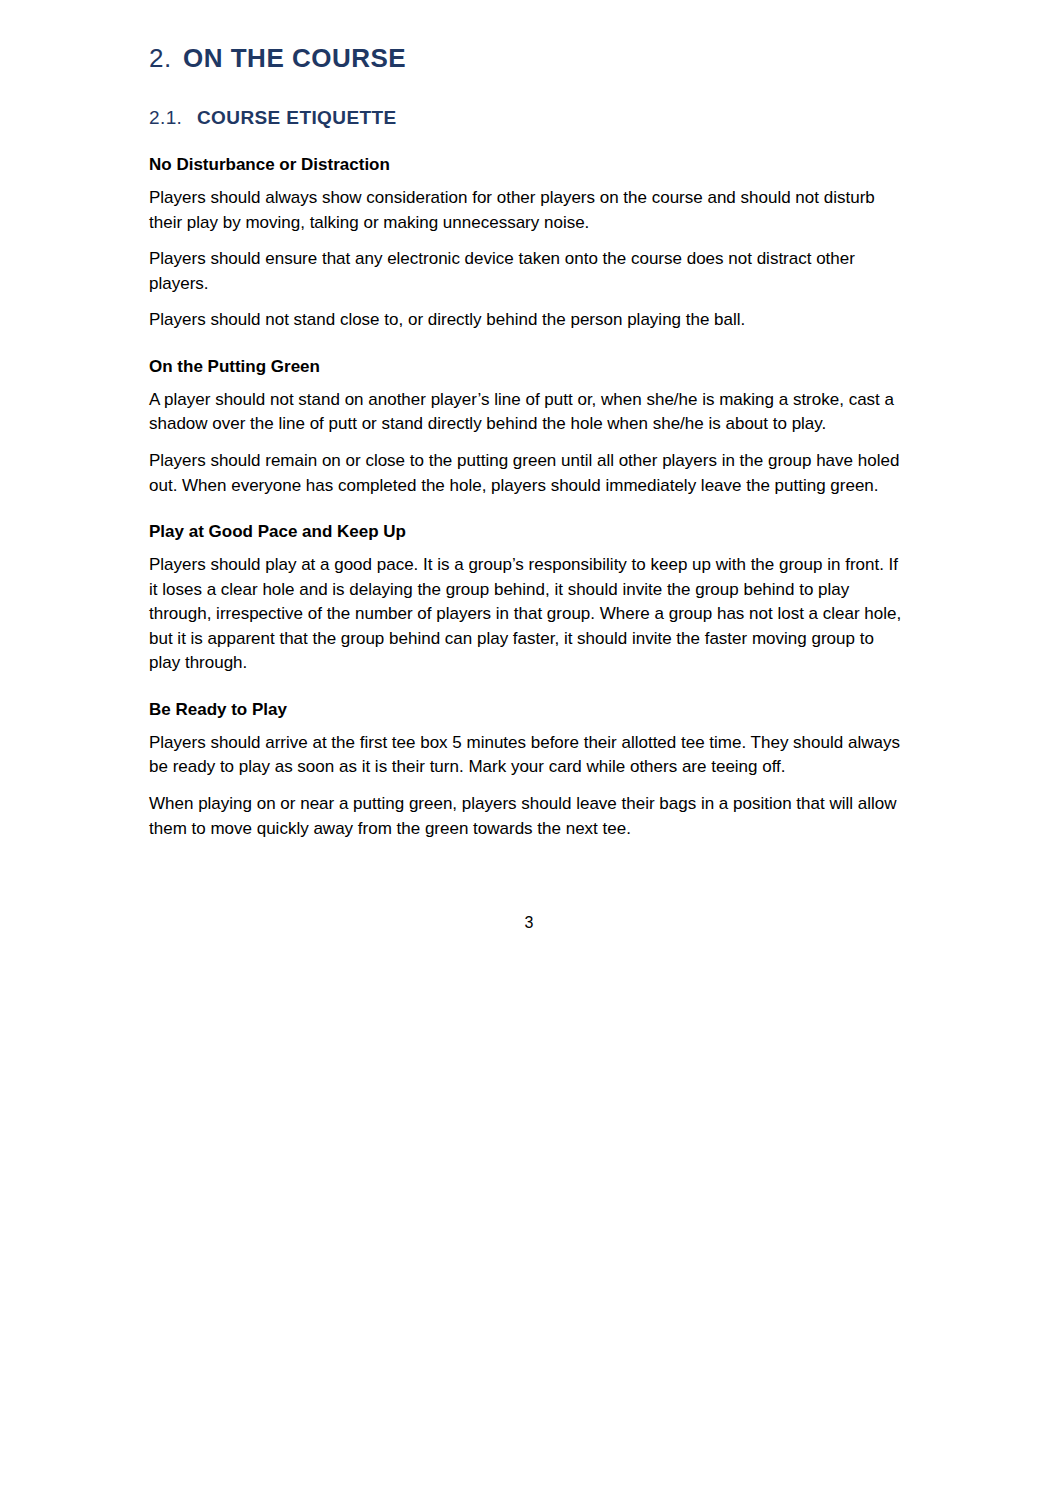2. ON THE COURSE
2.1. COURSE ETIQUETTE
No Disturbance or Distraction
Players should always show consideration for other players on the course and should not disturb their play by moving, talking or making unnecessary noise.
Players should ensure that any electronic device taken onto the course does not distract other players.
Players should not stand close to, or directly behind the person playing the ball.
On the Putting Green
A player should not stand on another player’s line of putt or, when she/he is making a stroke, cast a shadow over the line of putt or stand directly behind the hole when she/he is about to play.
Players should remain on or close to the putting green until all other players in the group have holed out. When everyone has completed the hole, players should immediately leave the putting green.
Play at Good Pace and Keep Up
Players should play at a good pace. It is a group’s responsibility to keep up with the group in front. If it loses a clear hole and is delaying the group behind, it should invite the group behind to play through, irrespective of the number of players in that group. Where a group has not lost a clear hole, but it is apparent that the group behind can play faster, it should invite the faster moving group to play through.
Be Ready to Play
Players should arrive at the first tee box 5 minutes before their allotted tee time. They should always be ready to play as soon as it is their turn. Mark your card while others are teeing off.
When playing on or near a putting green, players should leave their bags in a position that will allow them to move quickly away from the green towards the next tee.
3